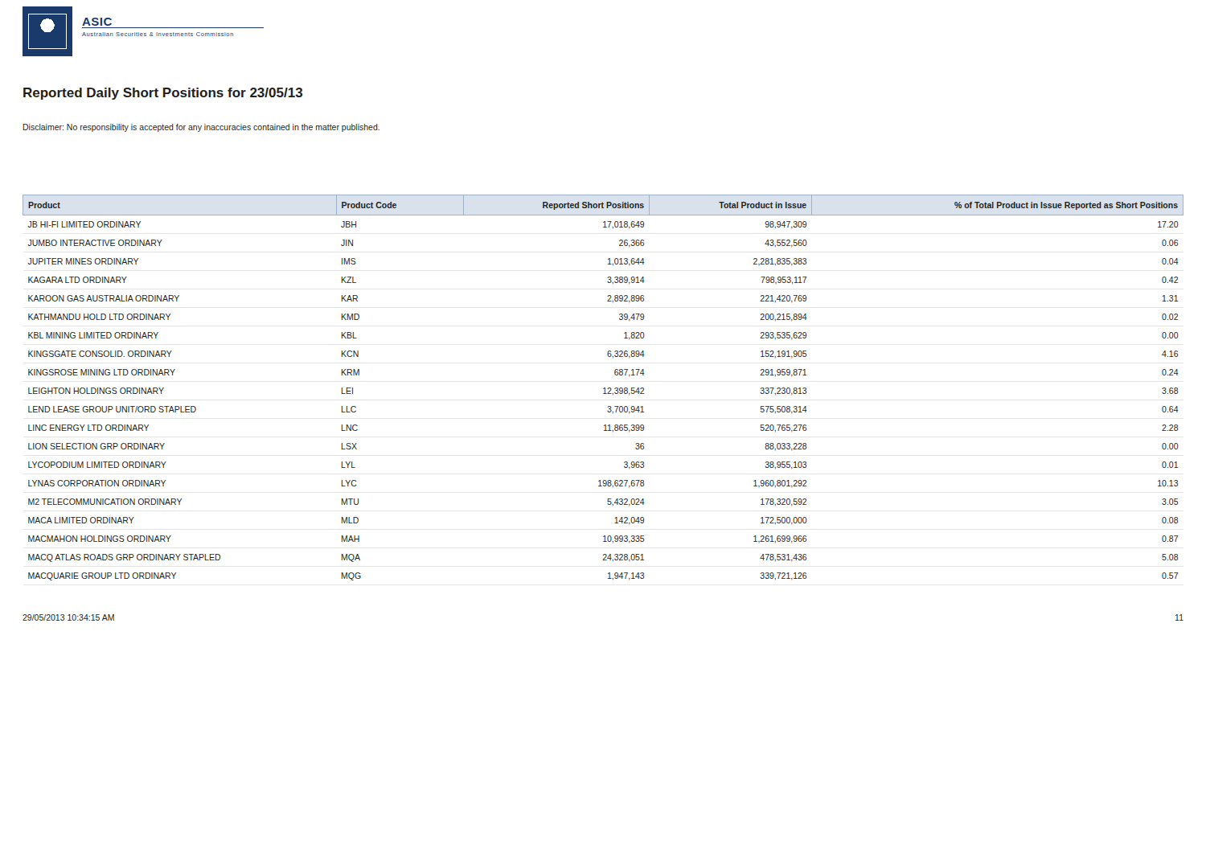ASIC
Australian Securities & Investments Commission
Reported Daily Short Positions for 23/05/13
Disclaimer: No responsibility is accepted for any inaccuracies contained in the matter published.
| Product | Product Code | Reported Short Positions | Total Product in Issue | % of Total Product in Issue Reported as Short Positions |
| --- | --- | --- | --- | --- |
| JB HI-FI LIMITED ORDINARY | JBH | 17,018,649 | 98,947,309 | 17.20 |
| JUMBO INTERACTIVE ORDINARY | JIN | 26,366 | 43,552,560 | 0.06 |
| JUPITER MINES ORDINARY | IMS | 1,013,644 | 2,281,835,383 | 0.04 |
| KAGARA LTD ORDINARY | KZL | 3,389,914 | 798,953,117 | 0.42 |
| KAROON GAS AUSTRALIA ORDINARY | KAR | 2,892,896 | 221,420,769 | 1.31 |
| KATHMANDU HOLD LTD ORDINARY | KMD | 39,479 | 200,215,894 | 0.02 |
| KBL MINING LIMITED ORDINARY | KBL | 1,820 | 293,535,629 | 0.00 |
| KINGSGATE CONSOLID. ORDINARY | KCN | 6,326,894 | 152,191,905 | 4.16 |
| KINGSROSE MINING LTD ORDINARY | KRM | 687,174 | 291,959,871 | 0.24 |
| LEIGHTON HOLDINGS ORDINARY | LEI | 12,398,542 | 337,230,813 | 3.68 |
| LEND LEASE GROUP UNIT/ORD STAPLED | LLC | 3,700,941 | 575,508,314 | 0.64 |
| LINC ENERGY LTD ORDINARY | LNC | 11,865,399 | 520,765,276 | 2.28 |
| LION SELECTION GRP ORDINARY | LSX | 36 | 88,033,228 | 0.00 |
| LYCOPODIUM LIMITED ORDINARY | LYL | 3,963 | 38,955,103 | 0.01 |
| LYNAS CORPORATION ORDINARY | LYC | 198,627,678 | 1,960,801,292 | 10.13 |
| M2 TELECOMMUNICATION ORDINARY | MTU | 5,432,024 | 178,320,592 | 3.05 |
| MACA LIMITED ORDINARY | MLD | 142,049 | 172,500,000 | 0.08 |
| MACMAHON HOLDINGS ORDINARY | MAH | 10,993,335 | 1,261,699,966 | 0.87 |
| MACQ ATLAS ROADS GRP ORDINARY STAPLED | MQA | 24,328,051 | 478,531,436 | 5.08 |
| MACQUARIE GROUP LTD ORDINARY | MQG | 1,947,143 | 339,721,126 | 0.57 |
29/05/2013 10:34:15 AM
11